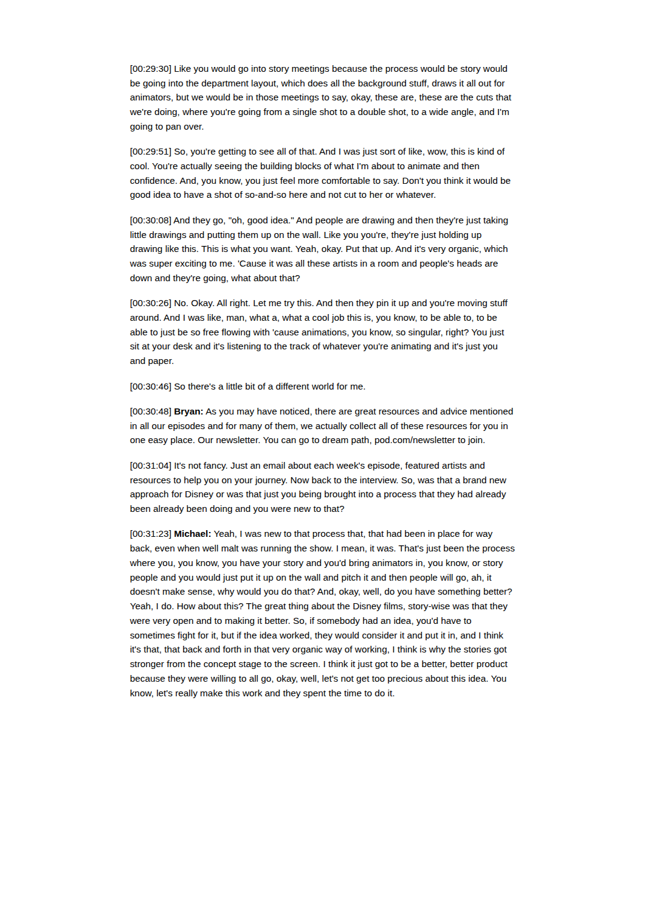[00:29:30] Like you would go into story meetings because the process would be story would be going into the department layout, which does all the background stuff, draws it all out for animators, but we would be in those meetings to say, okay, these are, these are the cuts that we're doing, where you're going from a single shot to a double shot, to a wide angle, and I'm going to pan over.
[00:29:51] So, you're getting to see all of that. And I was just sort of like, wow, this is kind of cool. You're actually seeing the building blocks of what I'm about to animate and then confidence. And, you know, you just feel more comfortable to say. Don't you think it would be good idea to have a shot of so-and-so here and not cut to her or whatever.
[00:30:08] And they go, "oh, good idea." And people are drawing and then they're just taking little drawings and putting them up on the wall. Like you you're, they're just holding up drawing like this. This is what you want. Yeah, okay. Put that up. And it's very organic, which was super exciting to me. 'Cause it was all these artists in a room and people's heads are down and they're going, what about that?
[00:30:26] No. Okay. All right. Let me try this. And then they pin it up and you're moving stuff around. And I was like, man, what a, what a cool job this is, you know, to be able to, to be able to just be so free flowing with 'cause animations, you know, so singular, right? You just sit at your desk and it's listening to the track of whatever you're animating and it's just you and paper.
[00:30:46] So there's a little bit of a different world for me.
[00:30:48] Bryan: As you may have noticed, there are great resources and advice mentioned in all our episodes and for many of them, we actually collect all of these resources for you in one easy place. Our newsletter. You can go to dream path, pod.com/newsletter to join.
[00:31:04] It's not fancy. Just an email about each week's episode, featured artists and resources to help you on your journey. Now back to the interview. So, was that a brand new approach for Disney or was that just you being brought into a process that they had already been already been doing and you were new to that?
[00:31:23] Michael: Yeah, I was new to that process that, that had been in place for way back, even when well malt was running the show. I mean, it was. That's just been the process where you, you know, you have your story and you'd bring animators in, you know, or story people and you would just put it up on the wall and pitch it and then people will go, ah, it doesn't make sense, why would you do that? And, okay, well, do you have something better? Yeah, I do. How about this? The great thing about the Disney films, story-wise was that they were very open and to making it better. So, if somebody had an idea, you'd have to sometimes fight for it, but if the idea worked, they would consider it and put it in, and I think it's that, that back and forth in that very organic way of working, I think is why the stories got stronger from the concept stage to the screen. I think it just got to be a better, better product because they were willing to all go, okay, well, let's not get too precious about this idea. You know, let's really make this work and they spent the time to do it.